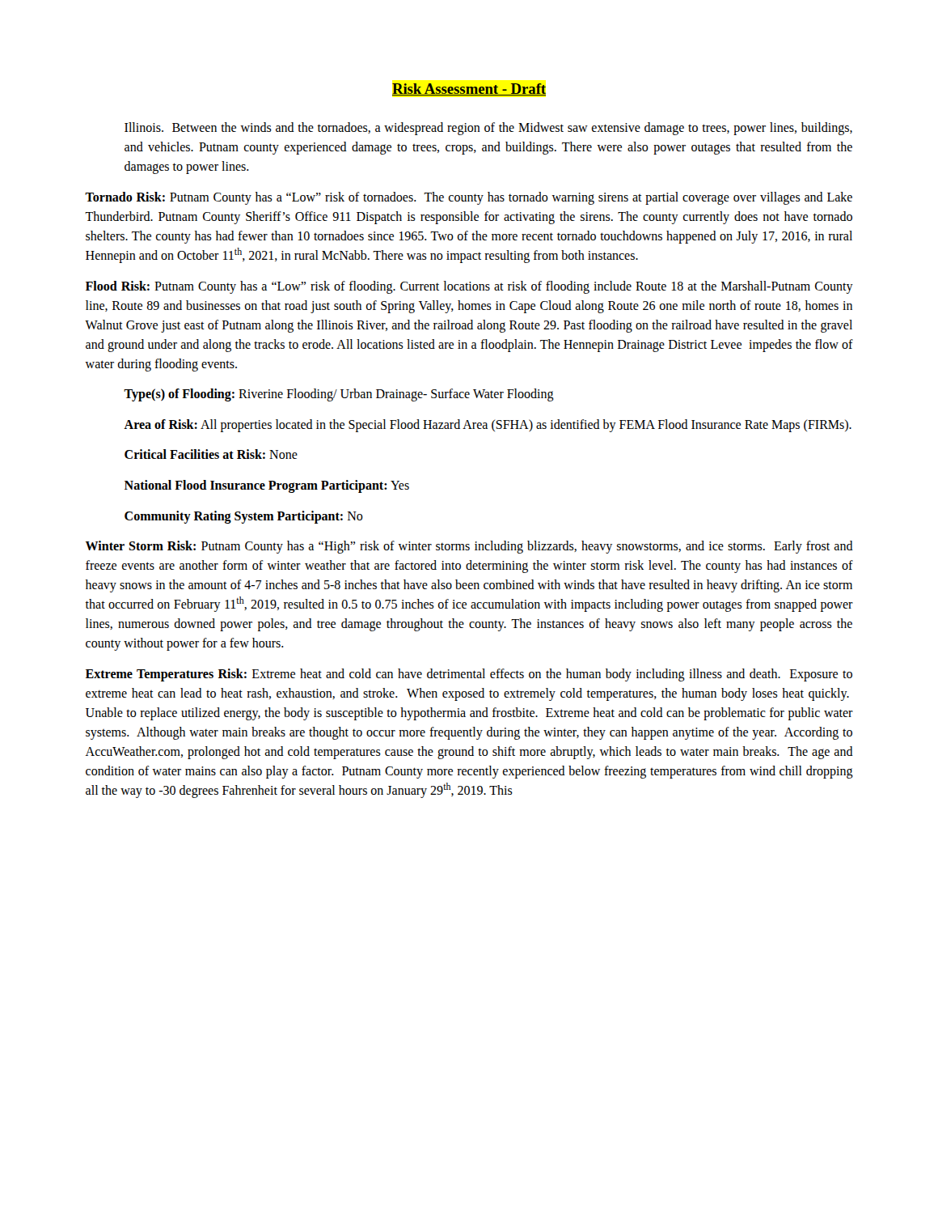Risk Assessment - Draft
Illinois. Between the winds and the tornadoes, a widespread region of the Midwest saw extensive damage to trees, power lines, buildings, and vehicles. Putnam county experienced damage to trees, crops, and buildings. There were also power outages that resulted from the damages to power lines.
Tornado Risk: Putnam County has a “Low” risk of tornadoes. The county has tornado warning sirens at partial coverage over villages and Lake Thunderbird. Putnam County Sheriff’s Office 911 Dispatch is responsible for activating the sirens. The county currently does not have tornado shelters. The county has had fewer than 10 tornadoes since 1965. Two of the more recent tornado touchdowns happened on July 17, 2016, in rural Hennepin and on October 11th, 2021, in rural McNabb. There was no impact resulting from both instances.
Flood Risk: Putnam County has a “Low” risk of flooding. Current locations at risk of flooding include Route 18 at the Marshall-Putnam County line, Route 89 and businesses on that road just south of Spring Valley, homes in Cape Cloud along Route 26 one mile north of route 18, homes in Walnut Grove just east of Putnam along the Illinois River, and the railroad along Route 29. Past flooding on the railroad have resulted in the gravel and ground under and along the tracks to erode. All locations listed are in a floodplain. The Hennepin Drainage District Levee impedes the flow of water during flooding events.
Type(s) of Flooding: Riverine Flooding/ Urban Drainage- Surface Water Flooding
Area of Risk: All properties located in the Special Flood Hazard Area (SFHA) as identified by FEMA Flood Insurance Rate Maps (FIRMs).
Critical Facilities at Risk: None
National Flood Insurance Program Participant: Yes
Community Rating System Participant: No
Winter Storm Risk: Putnam County has a “High” risk of winter storms including blizzards, heavy snowstorms, and ice storms. Early frost and freeze events are another form of winter weather that are factored into determining the winter storm risk level. The county has had instances of heavy snows in the amount of 4-7 inches and 5-8 inches that have also been combined with winds that have resulted in heavy drifting. An ice storm that occurred on February 11th, 2019, resulted in 0.5 to 0.75 inches of ice accumulation with impacts including power outages from snapped power lines, numerous downed power poles, and tree damage throughout the county. The instances of heavy snows also left many people across the county without power for a few hours.
Extreme Temperatures Risk: Extreme heat and cold can have detrimental effects on the human body including illness and death. Exposure to extreme heat can lead to heat rash, exhaustion, and stroke. When exposed to extremely cold temperatures, the human body loses heat quickly. Unable to replace utilized energy, the body is susceptible to hypothermia and frostbite. Extreme heat and cold can be problematic for public water systems. Although water main breaks are thought to occur more frequently during the winter, they can happen anytime of the year. According to AccuWeather.com, prolonged hot and cold temperatures cause the ground to shift more abruptly, which leads to water main breaks. The age and condition of water mains can also play a factor. Putnam County more recently experienced below freezing temperatures from wind chill dropping all the way to -30 degrees Fahrenheit for several hours on January 29th, 2019. This